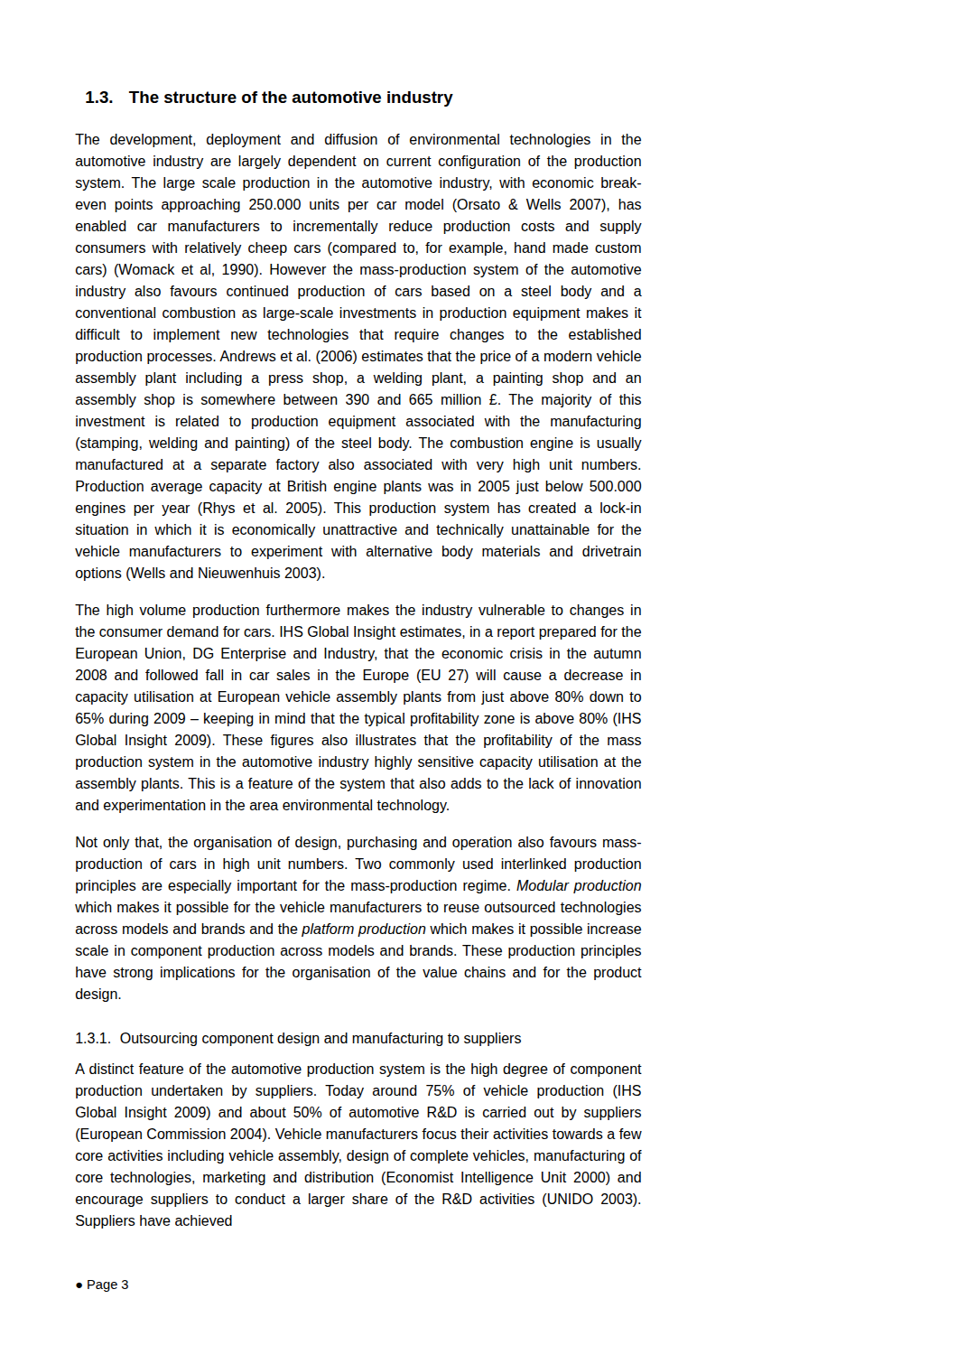1.3. The structure of the automotive industry
The development, deployment and diffusion of environmental technologies in the automotive industry are largely dependent on current configuration of the production system. The large scale production in the automotive industry, with economic break-even points approaching 250.000 units per car model (Orsato & Wells 2007), has enabled car manufacturers to incrementally reduce production costs and supply consumers with relatively cheep cars (compared to, for example, hand made custom cars) (Womack et al, 1990). However the mass-production system of the automotive industry also favours continued production of cars based on a steel body and a conventional combustion as large-scale investments in production equipment makes it difficult to implement new technologies that require changes to the established production processes. Andrews et al. (2006) estimates that the price of a modern vehicle assembly plant including a press shop, a welding plant, a painting shop and an assembly shop is somewhere between 390 and 665 million £. The majority of this investment is related to production equipment associated with the manufacturing (stamping, welding and painting) of the steel body. The combustion engine is usually manufactured at a separate factory also associated with very high unit numbers. Production average capacity at British engine plants was in 2005 just below 500.000 engines per year (Rhys et al. 2005). This production system has created a lock-in situation in which it is economically unattractive and technically unattainable for the vehicle manufacturers to experiment with alternative body materials and drivetrain options (Wells and Nieuwenhuis 2003).
The high volume production furthermore makes the industry vulnerable to changes in the consumer demand for cars. IHS Global Insight estimates, in a report prepared for the European Union, DG Enterprise and Industry, that the economic crisis in the autumn 2008 and followed fall in car sales in the Europe (EU 27) will cause a decrease in capacity utilisation at European vehicle assembly plants from just above 80% down to 65% during 2009 – keeping in mind that the typical profitability zone is above 80% (IHS Global Insight 2009). These figures also illustrates that the profitability of the mass production system in the automotive industry highly sensitive capacity utilisation at the assembly plants. This is a feature of the system that also adds to the lack of innovation and experimentation in the area environmental technology.
Not only that, the organisation of design, purchasing and operation also favours mass-production of cars in high unit numbers. Two commonly used interlinked production principles are especially important for the mass-production regime. Modular production which makes it possible for the vehicle manufacturers to reuse outsourced technologies across models and brands and the platform production which makes it possible increase scale in component production across models and brands. These production principles have strong implications for the organisation of the value chains and for the product design.
1.3.1. Outsourcing component design and manufacturing to suppliers
A distinct feature of the automotive production system is the high degree of component production undertaken by suppliers. Today around 75% of vehicle production (IHS Global Insight 2009) and about 50% of automotive R&D is carried out by suppliers (European Commission 2004). Vehicle manufacturers focus their activities towards a few core activities including vehicle assembly, design of complete vehicles, manufacturing of core technologies, marketing and distribution (Economist Intelligence Unit 2000) and encourage suppliers to conduct a larger share of the R&D activities (UNIDO 2003). Suppliers have achieved
● Page 3